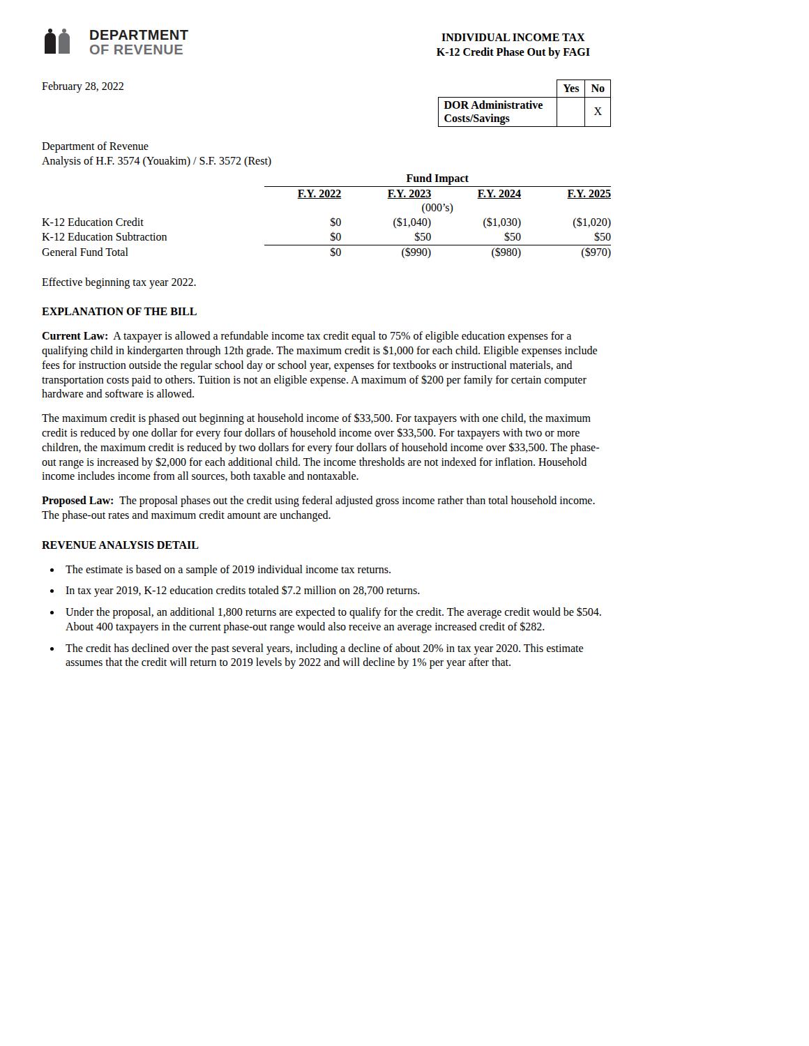DEPARTMENT
OF REVENUE
INDIVIDUAL INCOME TAX
K-12 Credit Phase Out by FAGI
February 28, 2022
| | Yes | No |
| DOR Administrative Costs/Savings | | X |
Department of Revenue
Analysis of H.F. 3574 (Youakim) / S.F. 3572 (Rest)
| | Fund Impact |
| | F.Y. 2022 | F.Y. 2023 | F.Y. 2024 | F.Y. 2025 |
| | (000’s) |
| K-12 Education Credit | $0 | ($1,040) | ($1,030) | ($1,020) |
| K-12 Education Subtraction | $0 | $50 | $50 | $50 |
| General Fund Total | $0 | ($990) | ($980) | ($970) |
Effective beginning tax year 2022.
EXPLANATION OF THE BILL
Current Law: A taxpayer is allowed a refundable income tax credit equal to 75% of eligible education expenses for a qualifying child in kindergarten through 12th grade. The maximum credit is $1,000 for each child. Eligible expenses include fees for instruction outside the regular school day or school year, expenses for textbooks or instructional materials, and transportation costs paid to others. Tuition is not an eligible expense. A maximum of $200 per family for certain computer hardware and software is allowed.
The maximum credit is phased out beginning at household income of $33,500. For taxpayers with one child, the maximum credit is reduced by one dollar for every four dollars of household income over $33,500. For taxpayers with two or more children, the maximum credit is reduced by two dollars for every four dollars of household income over $33,500. The phase-out range is increased by $2,000 for each additional child. The income thresholds are not indexed for inflation. Household income includes income from all sources, both taxable and nontaxable.
Proposed Law: The proposal phases out the credit using federal adjusted gross income rather than total household income. The phase-out rates and maximum credit amount are unchanged.
REVENUE ANALYSIS DETAIL
The estimate is based on a sample of 2019 individual income tax returns.
In tax year 2019, K-12 education credits totaled $7.2 million on 28,700 returns.
Under the proposal, an additional 1,800 returns are expected to qualify for the credit. The average credit would be $504. About 400 taxpayers in the current phase-out range would also receive an average increased credit of $282.
The credit has declined over the past several years, including a decline of about 20% in tax year 2020. This estimate assumes that the credit will return to 2019 levels by 2022 and will decline by 1% per year after that.